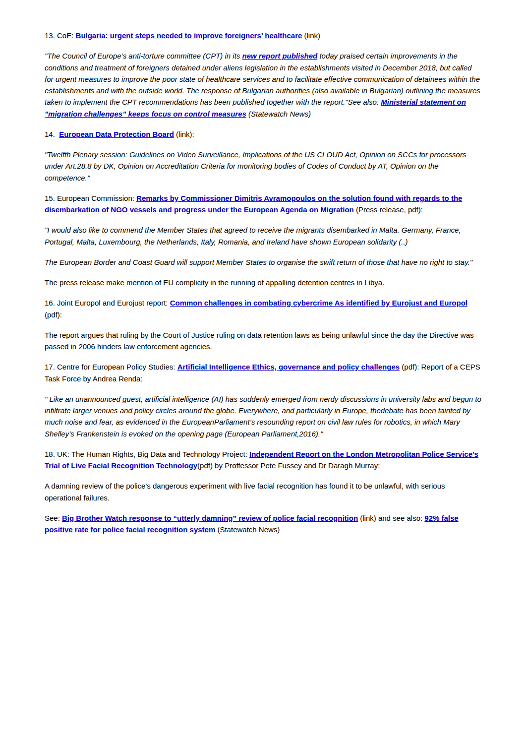13. CoE: Bulgaria: urgent steps needed to improve foreigners’ healthcare (link)
"The Council of Europe’s anti-torture committee (CPT) in its new report published today praised certain improvements in the conditions and treatment of foreigners detained under aliens legislation in the establishments visited in December 2018, but called for urgent measures to improve the poor state of healthcare services and to facilitate effective communication of detainees within the establishments and with the outside world. The response of Bulgarian authorities (also available in Bulgarian) outlining the measures taken to implement the CPT recommendations has been published together with the report."See also: Ministerial statement on "migration challenges" keeps focus on control measures (Statewatch News)
14. European Data Protection Board (link):
"Twelfth Plenary session: Guidelines on Video Surveillance, Implications of the US CLOUD Act, Opinion on SCCs for processors under Art.28.8 by DK, Opinion on Accreditation Criteria for monitoring bodies of Codes of Conduct by AT, Opinion on the competence."
15. European Commission: Remarks by Commissioner Dimitris Avramopoulos on the solution found with regards to the disembarkation of NGO vessels and progress under the European Agenda on Migration (Press release, pdf):
"I would also like to commend the Member States that agreed to receive the migrants disembarked in Malta. Germany, France, Portugal, Malta, Luxembourg, the Netherlands, Italy, Romania, and Ireland have shown European solidarity (..)
The European Border and Coast Guard will support Member States to organise the swift return of those that have no right to stay."
The press release make mention of EU complicity in the running of appalling detention centres in Libya.
16. Joint Europol and Eurojust report: Common challenges in combating cybercrime As identified by Eurojust and Europol (pdf):
The report argues that ruling by the Court of Justice ruling on data retention laws as being unlawful since the day the Directive was passed in 2006 hinders law enforcement agencies.
17. Centre for European Policy Studies: Artificial Intelligence Ethics, governance and policy challenges (pdf): Report of a CEPS Task Force by Andrea Renda:
" Like an unannounced guest, artificial intelligence (AI) has suddenly emerged from nerdy discussions in university labs and begun to infiltrate larger venues and policy circles around the globe. Everywhere, and particularly in Europe, thedebate has been tainted by much noise and fear, as evidenced in the EuropeanParliament’s resounding report on civil law rules for robotics, in which Mary Shelley’s Frankenstein is evoked on the opening page (European Parliament,2016)."
18. UK: The Human Rights, Big Data and Technology Project: Independent Report on the London Metropolitan Police Service's Trial of Live Facial Recognition Technology(pdf) by Proffessor Pete Fussey and Dr Daragh Murray:
A damning review of the police's dangerous experiment with live facial recognition has found it to be unlawful, with serious operational failures.
See: Big Brother Watch response to “utterly damning” review of police facial recognition (link) and see also: 92% false positive rate for police facial recognition system (Statewatch News)